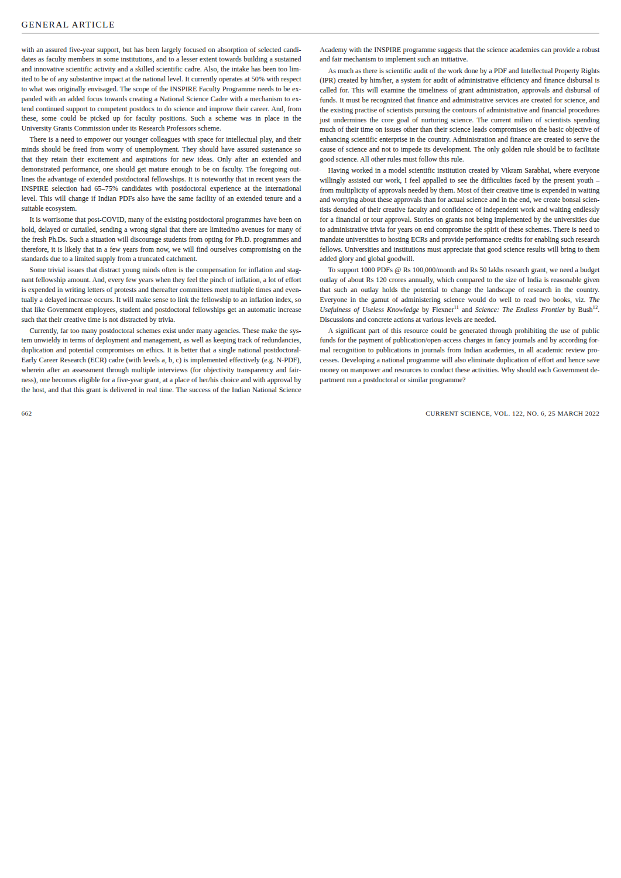General Article
with an assured five-year support, but has been largely focused on absorption of selected candidates as faculty members in some institutions, and to a lesser extent towards building a sustained and innovative scientific activity and a skilled scientific cadre. Also, the intake has been too limited to be of any substantive impact at the national level. It currently operates at 50% with respect to what was originally envisaged. The scope of the INSPIRE Faculty Programme needs to be expanded with an added focus towards creating a National Science Cadre with a mechanism to extend continued support to competent postdocs to do science and improve their career. And, from these, some could be picked up for faculty positions. Such a scheme was in place in the University Grants Commission under its Research Professors scheme.
There is a need to empower our younger colleagues with space for intellectual play, and their minds should be freed from worry of unemployment. They should have assured sustenance so that they retain their excitement and aspirations for new ideas. Only after an extended and demonstrated performance, one should get mature enough to be on faculty. The foregoing outlines the advantage of extended postdoctoral fellowships. It is noteworthy that in recent years the INSPIRE selection had 65–75% candidates with postdoctoral experience at the international level. This will change if Indian PDFs also have the same facility of an extended tenure and a suitable ecosystem.
It is worrisome that post-COVID, many of the existing postdoctoral programmes have been on hold, delayed or curtailed, sending a wrong signal that there are limited/no avenues for many of the fresh Ph.Ds. Such a situation will discourage students from opting for Ph.D. programmes and therefore, it is likely that in a few years from now, we will find ourselves compromising on the standards due to a limited supply from a truncated catchment.
Some trivial issues that distract young minds often is the compensation for inflation and stagnant fellowship amount. And, every few years when they feel the pinch of inflation, a lot of effort is expended in writing letters of protests and thereafter committees meet multiple times and eventually a delayed increase occurs. It will make sense to link the fellowship to an inflation index, so that like Government employees, student and postdoctoral fellowships get an automatic increase such that their creative time is not distracted by trivia.
Currently, far too many postdoctoral schemes exist under many agencies. These make the system unwieldy in terms of deployment and management, as well as keeping track of redundancies, duplication and potential compromises on ethics. It is better that a single national postdoctoral-Early Career Research (ECR) cadre (with levels a, b, c) is implemented effectively (e.g. N-PDF), wherein after an assessment through multiple interviews (for objectivity transparency and fairness), one becomes eligible for a five-year grant, at a place of her/his choice and with approval by the host, and that this grant is delivered in real time. The success of the Indian National Science Academy with the INSPIRE programme suggests that the science academies can provide a robust and fair mechanism to implement such an initiative.
As much as there is scientific audit of the work done by a PDF and Intellectual Property Rights (IPR) created by him/her, a system for audit of administrative efficiency and finance disbursal is called for. This will examine the timeliness of grant administration, approvals and disbursal of funds. It must be recognized that finance and administrative services are created for science, and the existing practise of scientists pursuing the contours of administrative and financial procedures just undermines the core goal of nurturing science. The current milieu of scientists spending much of their time on issues other than their science leads compromises on the basic objective of enhancing scientific enterprise in the country. Administration and finance are created to serve the cause of science and not to impede its development. The only golden rule should be to facilitate good science. All other rules must follow this rule.
Having worked in a model scientific institution created by Vikram Sarabhai, where everyone willingly assisted our work, I feel appalled to see the difficulties faced by the present youth – from multiplicity of approvals needed by them. Most of their creative time is expended in waiting and worrying about these approvals than for actual science and in the end, we create bonsai scientists denuded of their creative faculty and confidence of independent work and waiting endlessly for a financial or tour approval. Stories on grants not being implemented by the universities due to administrative trivia for years on end compromise the spirit of these schemes. There is need to mandate universities to hosting ECRs and provide performance credits for enabling such research fellows. Universities and institutions must appreciate that good science results will bring to them added glory and global goodwill.
To support 1000 PDFs @ Rs 100,000/month and Rs 50 lakhs research grant, we need a budget outlay of about Rs 120 crores annually, which compared to the size of India is reasonable given that such an outlay holds the potential to change the landscape of research in the country. Everyone in the gamut of administering science would do well to read two books, viz. The Usefulness of Useless Knowledge by Flexner11 and Science: The Endless Frontier by Bush12. Discussions and concrete actions at various levels are needed.
A significant part of this resource could be generated through prohibiting the use of public funds for the payment of publication/open-access charges in fancy journals and by according formal recognition to publications in journals from Indian academies, in all academic review processes. Developing a national programme will also eliminate duplication of effort and hence save money on manpower and resources to conduct these activities. Why should each Government department run a postdoctoral or similar programme?
662 Current Science, Vol. 122, No. 6, 25 March 2022